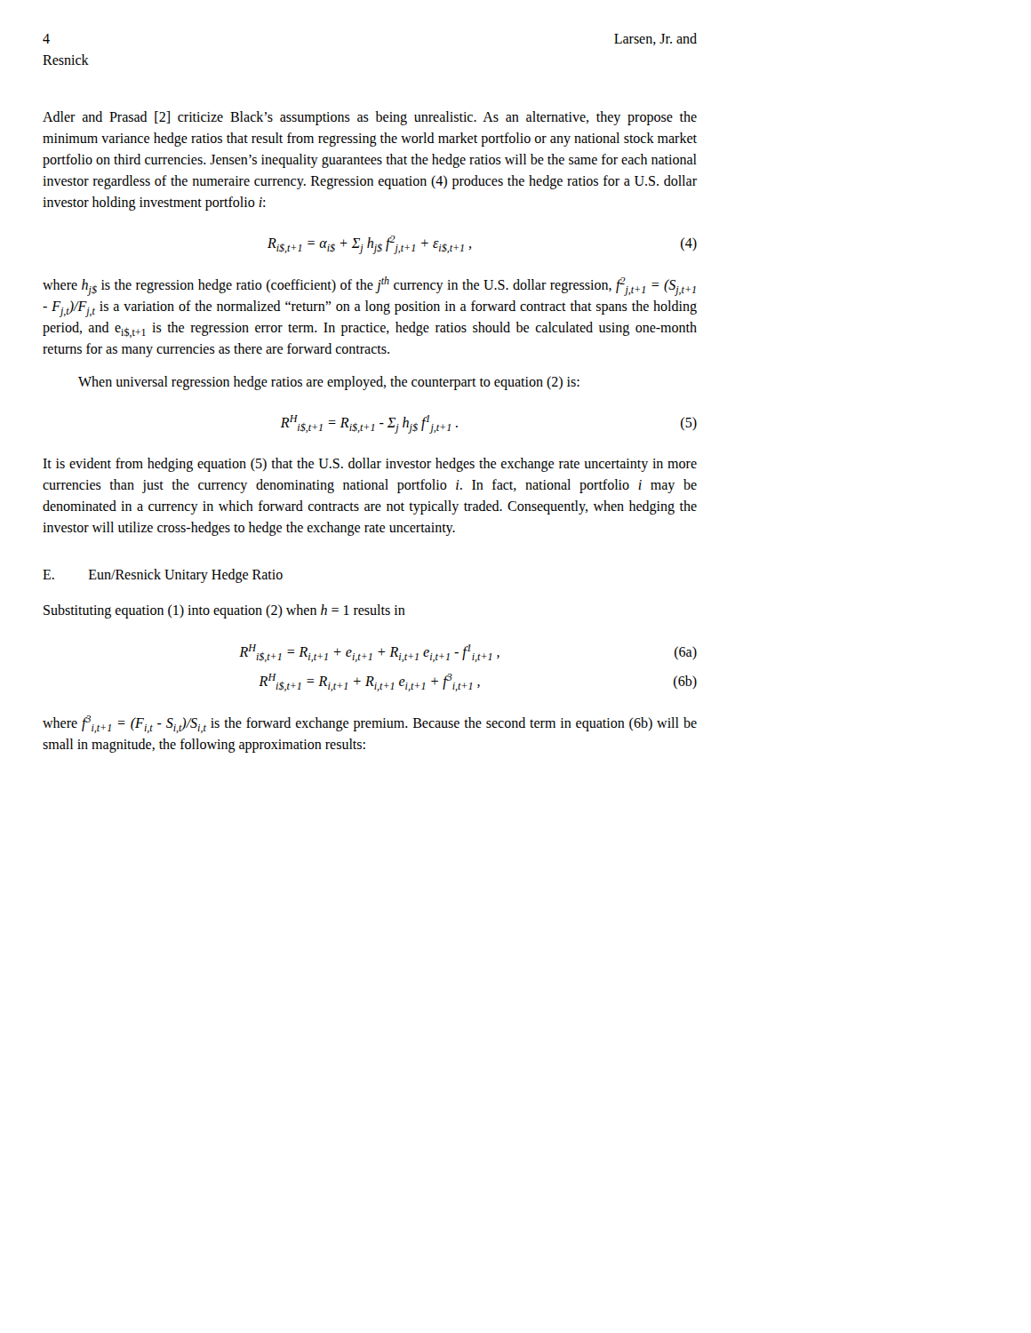4
Resnick
Larsen, Jr. and
Adler and Prasad [2] criticize Black’s assumptions as being unrealistic. As an alternative, they propose the minimum variance hedge ratios that result from regressing the world market portfolio or any national stock market portfolio on third currencies. Jensen’s inequality guarantees that the hedge ratios will be the same for each national investor regardless of the numeraire currency. Regression equation (4) produces the hedge ratios for a U.S. dollar investor holding investment portfolio i:
Ri$,t+1 = αi$ + Σj hj$ f2j,t+1 + εi$,t+1 ,
(4)
where hj$ is the regression hedge ratio (coefficient) of the jth currency in the U.S. dollar regression, f2j,t+1 = (Sj,t+1 - Fj,t)/Fj,t is a variation of the normalized “return” on a long position in a forward contract that spans the holding period, and ei$,t+1 is the regression error term. In practice, hedge ratios should be calculated using one-month returns for as many currencies as there are forward contracts.
When universal regression hedge ratios are employed, the counterpart to equation (2) is:
RHi$,t+1 = Ri$,t+1 - Σj hj$ f1j,t+1 .
(5)
It is evident from hedging equation (5) that the U.S. dollar investor hedges the exchange rate uncertainty in more currencies than just the currency denominating national portfolio i. In fact, national portfolio i may be denominated in a currency in which forward contracts are not typically traded. Consequently, when hedging the investor will utilize cross-hedges to hedge the exchange rate uncertainty.
E.
Eun/Resnick Unitary Hedge Ratio
Substituting equation (1) into equation (2) when h = 1 results in
RHi$,t+1 = Ri,t+1 + ei,t+1 + Ri,t+1 ei,t+1 - f1i,t+1 ,
(6a)
RHi$,t+1 = Ri,t+1 + Ri,t+1 ei,t+1 + f3i,t+1 ,
(6b)
where f3i,t+1 = (Fi,t - Si,t)/Si,t is the forward exchange premium. Because the second term in equation (6b) will be small in magnitude, the following approximation results: